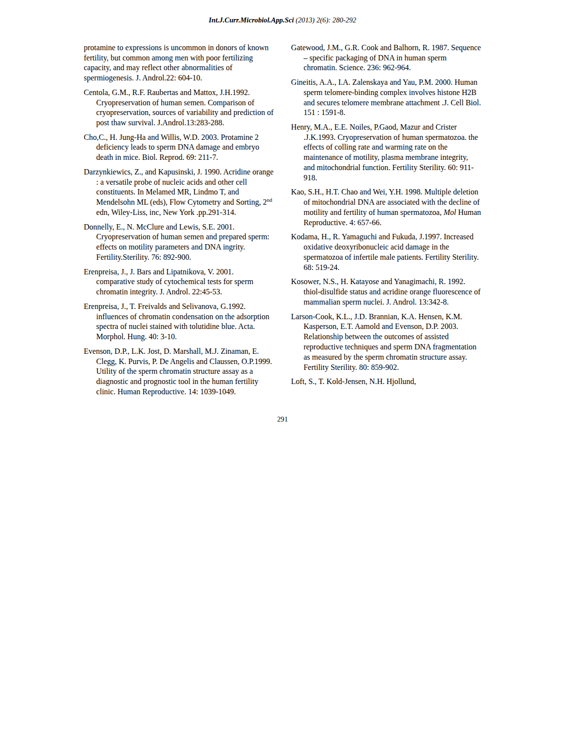Int.J.Curr.Microbiol.App.Sci (2013) 2(6): 280-292
protamine to expressions is uncommon in donors of known fertility, but common among men with poor fertilizing capacity, and may reflect other abnormalities of spermiogenesis. J. Androl.22: 604-10.
Centola, G.M., R.F. Raubertas and Mattox, J.H.1992. Cryopreservation of human semen. Comparison of cryopreservation, sources of variability and prediction of post thaw survival. J.Androl.13:283-288.
Cho,C., H. Jung-Ha and Willis, W.D. 2003. Protamine 2 deficiency leads to sperm DNA damage and embryo death in mice. Biol. Reprod. 69: 211-7.
Darzynkiewics, Z., and Kapusinski, J. 1990. Acridine orange : a versatile probe of nucleic acids and other cell constituents. In Melamed MR, Lindmo T, and Mendelsohn ML (eds), Flow Cytometry and Sorting, 2nd edn, Wiley-Liss, inc, New York .pp.291-314.
Donnelly, E., N. McClure and Lewis, S.E. 2001. Cryopreservation of human semen and prepared sperm: effects on motility parameters and DNA ingrity. Fertility.Sterility. 76: 892-900.
Erenpreisa, J., J. Bars and Lipatnikova, V. 2001. comparative study of cytochemical tests for sperm chromatin integrity. J. Androl. 22:45-53.
Erenpreisa, J., T. Freivalds and Selivanova, G.1992. influences of chromatin condensation on the adsorption spectra of nuclei stained with tolutidine blue. Acta. Morphol. Hung. 40: 3-10.
Evenson, D.P., L.K. Jost, D. Marshall, M.J. Zinaman, E. Clegg, K. Purvis, P. De Angelis and Claussen, O.P.1999. Utility of the sperm chromatin structure assay as a diagnostic and prognostic tool in the human fertility clinic. Human Reproductive. 14: 1039-1049.
Gatewood, J.M., G.R. Cook and Balhorn, R. 1987. Sequence – specific packaging of DNA in human sperm chromatin. Science. 236: 962-964.
Gineitis, A.A., I.A. Zalenskaya and Yau, P.M. 2000. Human sperm telomere-binding complex involves histone H2B and secures telomere membrane attachment .J. Cell Biol. 151 : 1591-8.
Henry, M.A., E.E. Noiles, P.Gaod, Mazur and Crister .J.K.1993. Cryopreservation of human spermatozoa. the effects of colling rate and warming rate on the maintenance of motility, plasma membrane integrity, and mitochondrial function. Fertility Sterility. 60: 911-918.
Kao, S.H., H.T. Chao and Wei, Y.H. 1998. Multiple deletion of mitochondrial DNA are associated with the decline of motility and fertility of human spermatozoa, Mol Human Reproductive. 4: 657-66.
Kodama, H., R. Yamaguchi and Fukuda, J.1997. Increased oxidative deoxyribonucleic acid damage in the spermatozoa of infertile male patients. Fertility Sterility. 68: 519-24.
Kosower, N.S., H. Katayose and Yanagimachi, R. 1992. thiol-disulfide status and acridine orange fluorescence of mammalian sperm nuclei. J. Androl. 13:342-8.
Larson-Cook, K.L., J.D. Brannian, K.A. Hensen, K.M. Kasperson, E.T. Aamold and Evenson, D.P. 2003. Relationship between the outcomes of assisted reproductive techniques and sperm DNA fragmentation as measured by the sperm chromatin structure assay. Fertility Sterility. 80: 859-902.
Loft, S., T. Kold-Jensen, N.H. Hjollund,
291